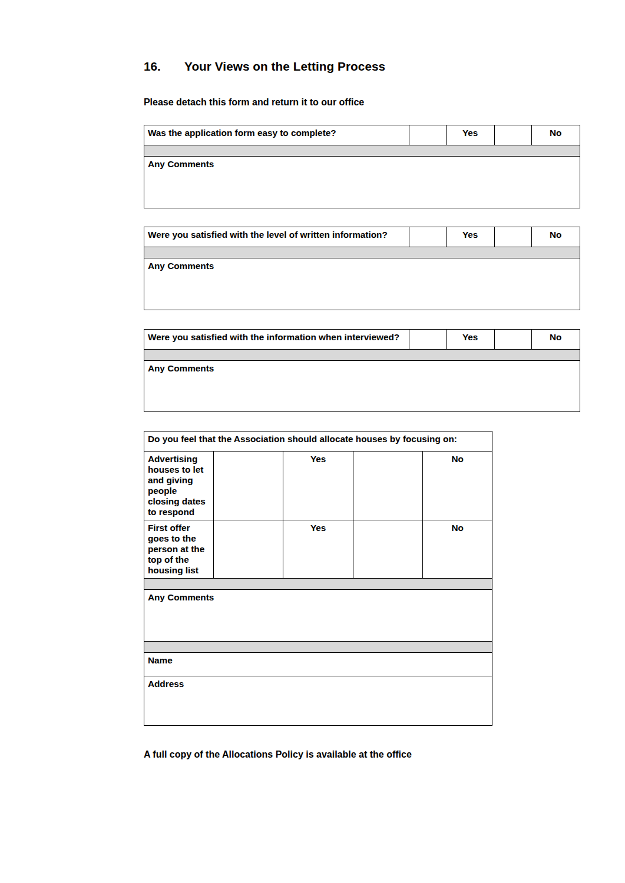16. Your Views on the Letting Process
Please detach this form and return it to our office
| Was the application form easy to complete? | | Yes | | No |
| Any Comments |
| Were you satisfied with the level of written information? | | Yes | | No |
| Any Comments |
| Were you satisfied with the information when interviewed? | | Yes | | No |
| Any Comments |
| Do you feel that the Association should allocate houses by focusing on: |
| Advertising houses to let and giving people closing dates to respond | | Yes | | No |
| First offer goes to the person at the top of the housing list | | Yes | | No |
| Any Comments |
| Name |
| Address |
A full copy of the Allocations Policy is available at the office